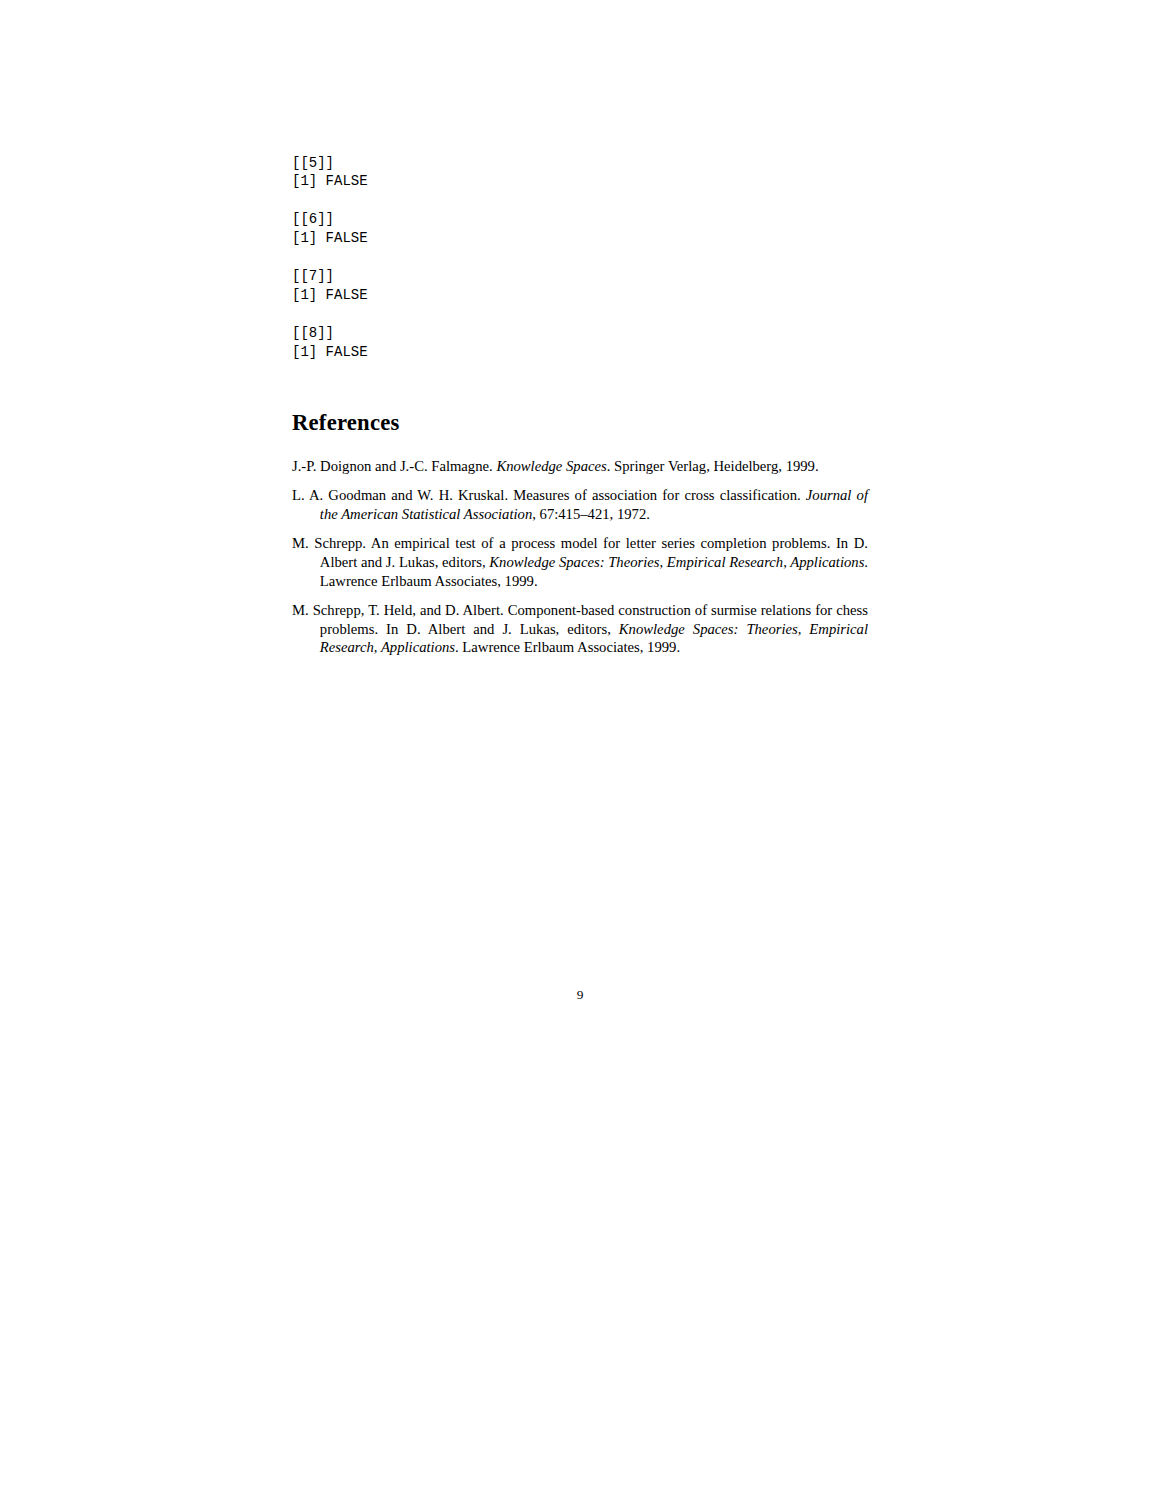[[5]]
[1] FALSE

[[6]]
[1] FALSE

[[7]]
[1] FALSE

[[8]]
[1] FALSE
References
J.-P. Doignon and J.-C. Falmagne. Knowledge Spaces. Springer Verlag, Heidelberg, 1999.
L. A. Goodman and W. H. Kruskal. Measures of association for cross classification. Journal of the American Statistical Association, 67:415–421, 1972.
M. Schrepp. An empirical test of a process model for letter series completion problems. In D. Albert and J. Lukas, editors, Knowledge Spaces: Theories, Empirical Research, Applications. Lawrence Erlbaum Associates, 1999.
M. Schrepp, T. Held, and D. Albert. Component-based construction of surmise relations for chess problems. In D. Albert and J. Lukas, editors, Knowledge Spaces: Theories, Empirical Research, Applications. Lawrence Erlbaum Associates, 1999.
9